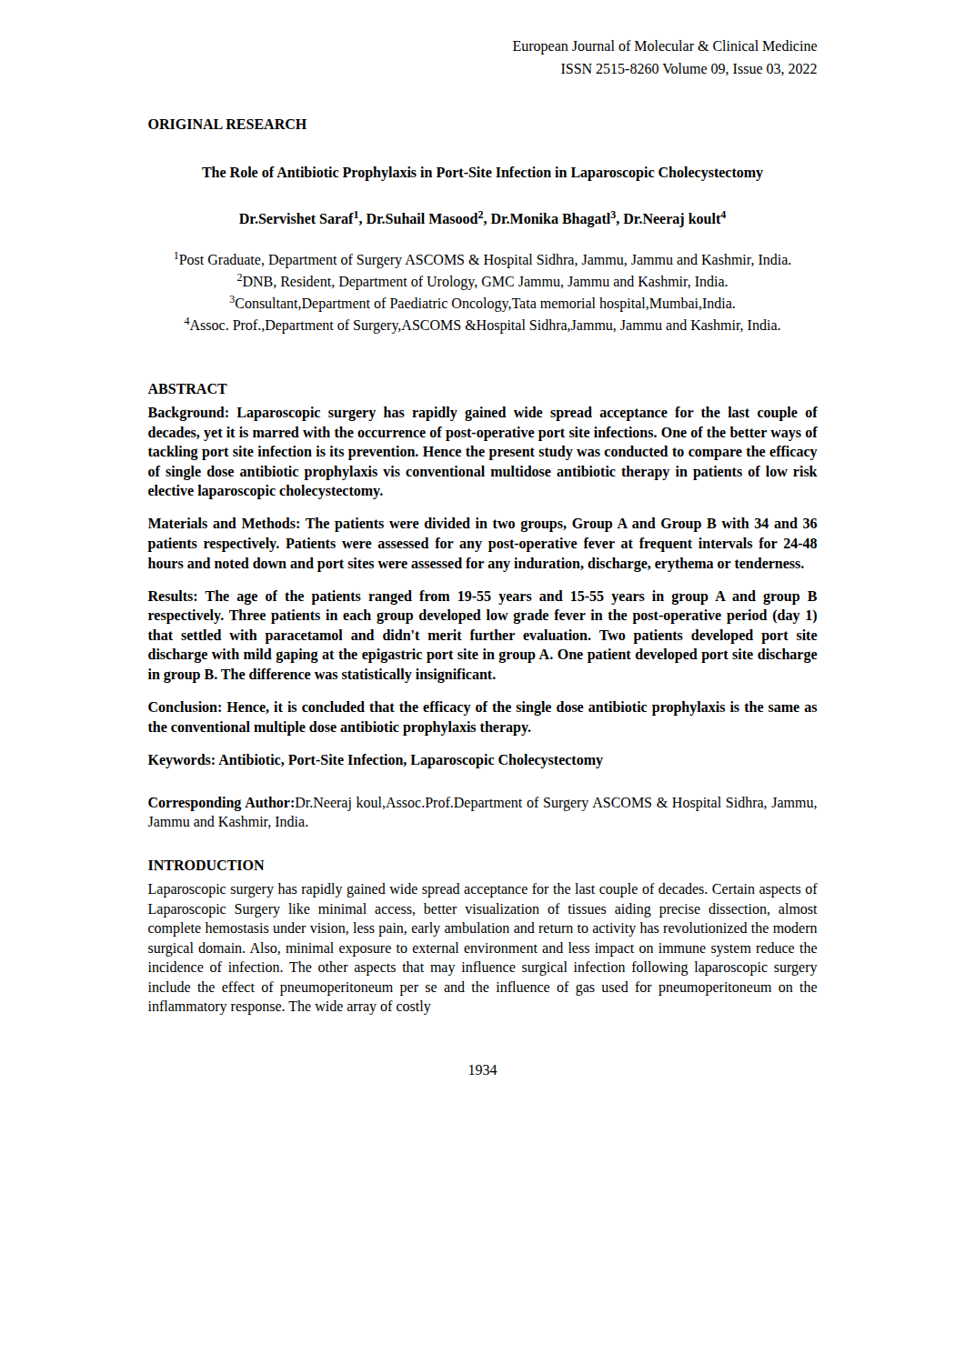European Journal of Molecular & Clinical Medicine
ISSN 2515-8260 Volume 09, Issue 03, 2022
ORIGINAL RESEARCH
The Role of Antibiotic Prophylaxis in Port-Site Infection in Laparoscopic Cholecystectomy
Dr.Servishet Saraf1, Dr.Suhail Masood2, Dr.Monika Bhagatl3, Dr.Neeraj koult4
1Post Graduate, Department of Surgery ASCOMS & Hospital Sidhra, Jammu, Jammu and Kashmir, India.
2DNB, Resident, Department of Urology, GMC Jammu, Jammu and Kashmir, India.
3Consultant,Department of Paediatric Oncology,Tata memorial hospital,Mumbai,India.
4Assoc. Prof.,Department of Surgery,ASCOMS &Hospital Sidhra,Jammu, Jammu and Kashmir, India.
ABSTRACT
Background: Laparoscopic surgery has rapidly gained wide spread acceptance for the last couple of decades, yet it is marred with the occurrence of post-operative port site infections. One of the better ways of tackling port site infection is its prevention. Hence the present study was conducted to compare the efficacy of single dose antibiotic prophylaxis vis conventional multidose antibiotic therapy in patients of low risk elective laparoscopic cholecystectomy.
Materials and Methods: The patients were divided in two groups, Group A and Group B with 34 and 36 patients respectively. Patients were assessed for any post-operative fever at frequent intervals for 24-48 hours and noted down and port sites were assessed for any induration, discharge, erythema or tenderness.
Results: The age of the patients ranged from 19-55 years and 15-55 years in group A and group B respectively. Three patients in each group developed low grade fever in the post-operative period (day 1) that settled with paracetamol and didn't merit further evaluation. Two patients developed port site discharge with mild gaping at the epigastric port site in group A. One patient developed port site discharge in group B. The difference was statistically insignificant.
Conclusion: Hence, it is concluded that the efficacy of the single dose antibiotic prophylaxis is the same as the conventional multiple dose antibiotic prophylaxis therapy.
Keywords: Antibiotic, Port-Site Infection, Laparoscopic Cholecystectomy
Corresponding Author:Dr.Neeraj koul,Assoc.Prof.Department of Surgery ASCOMS & Hospital Sidhra, Jammu, Jammu and Kashmir, India.
INTRODUCTION
Laparoscopic surgery has rapidly gained wide spread acceptance for the last couple of decades. Certain aspects of Laparoscopic Surgery like minimal access, better visualization of tissues aiding precise dissection, almost complete hemostasis under vision, less pain, early ambulation and return to activity has revolutionized the modern surgical domain. Also, minimal exposure to external environment and less impact on immune system reduce the incidence of infection. The other aspects that may influence surgical infection following laparoscopic surgery include the effect of pneumoperitoneum per se and the influence of gas used for pneumoperitoneum on the inflammatory response. The wide array of costly
1934